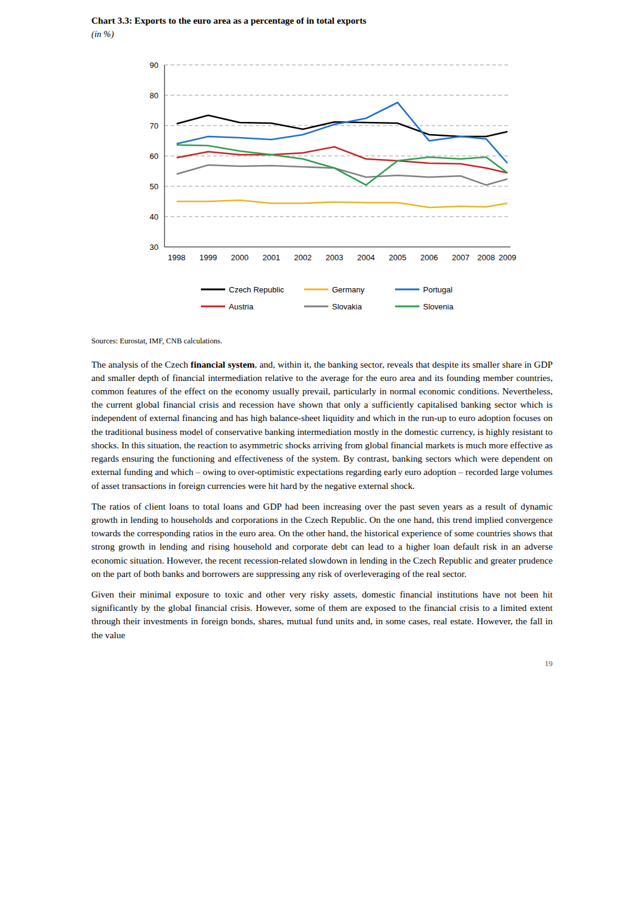Chart 3.3: Exports to the euro area as a percentage of in total exports
(in %)
90 80 70 60 50 40 30 1998 1999 2000 2001 2002 2003 2004 2005 2006 2007 2008 2009 Czech Republic Germany Portugal Austria Slovakia Slovenia
Sources: Eurostat, IMF, CNB calculations.
The analysis of the Czech financial system, and, within it, the banking sector, reveals that despite its smaller share in GDP and smaller depth of financial intermediation relative to the average for the euro area and its founding member countries, common features of the effect on the economy usually prevail, particularly in normal economic conditions. Nevertheless, the current global financial crisis and recession have shown that only a sufficiently capitalised banking sector which is independent of external financing and has high balance-sheet liquidity and which in the run-up to euro adoption focuses on the traditional business model of conservative banking intermediation mostly in the domestic currency, is highly resistant to shocks. In this situation, the reaction to asymmetric shocks arriving from global financial markets is much more effective as regards ensuring the functioning and effectiveness of the system. By contrast, banking sectors which were dependent on external funding and which – owing to over-optimistic expectations regarding early euro adoption – recorded large volumes of asset transactions in foreign currencies were hit hard by the negative external shock.
The ratios of client loans to total loans and GDP had been increasing over the past seven years as a result of dynamic growth in lending to households and corporations in the Czech Republic. On the one hand, this trend implied convergence towards the corresponding ratios in the euro area. On the other hand, the historical experience of some countries shows that strong growth in lending and rising household and corporate debt can lead to a higher loan default risk in an adverse economic situation. However, the recent recession-related slowdown in lending in the Czech Republic and greater prudence on the part of both banks and borrowers are suppressing any risk of overleveraging of the real sector.
Given their minimal exposure to toxic and other very risky assets, domestic financial institutions have not been hit significantly by the global financial crisis. However, some of them are exposed to the financial crisis to a limited extent through their investments in foreign bonds, shares, mutual fund units and, in some cases, real estate. However, the fall in the value
19